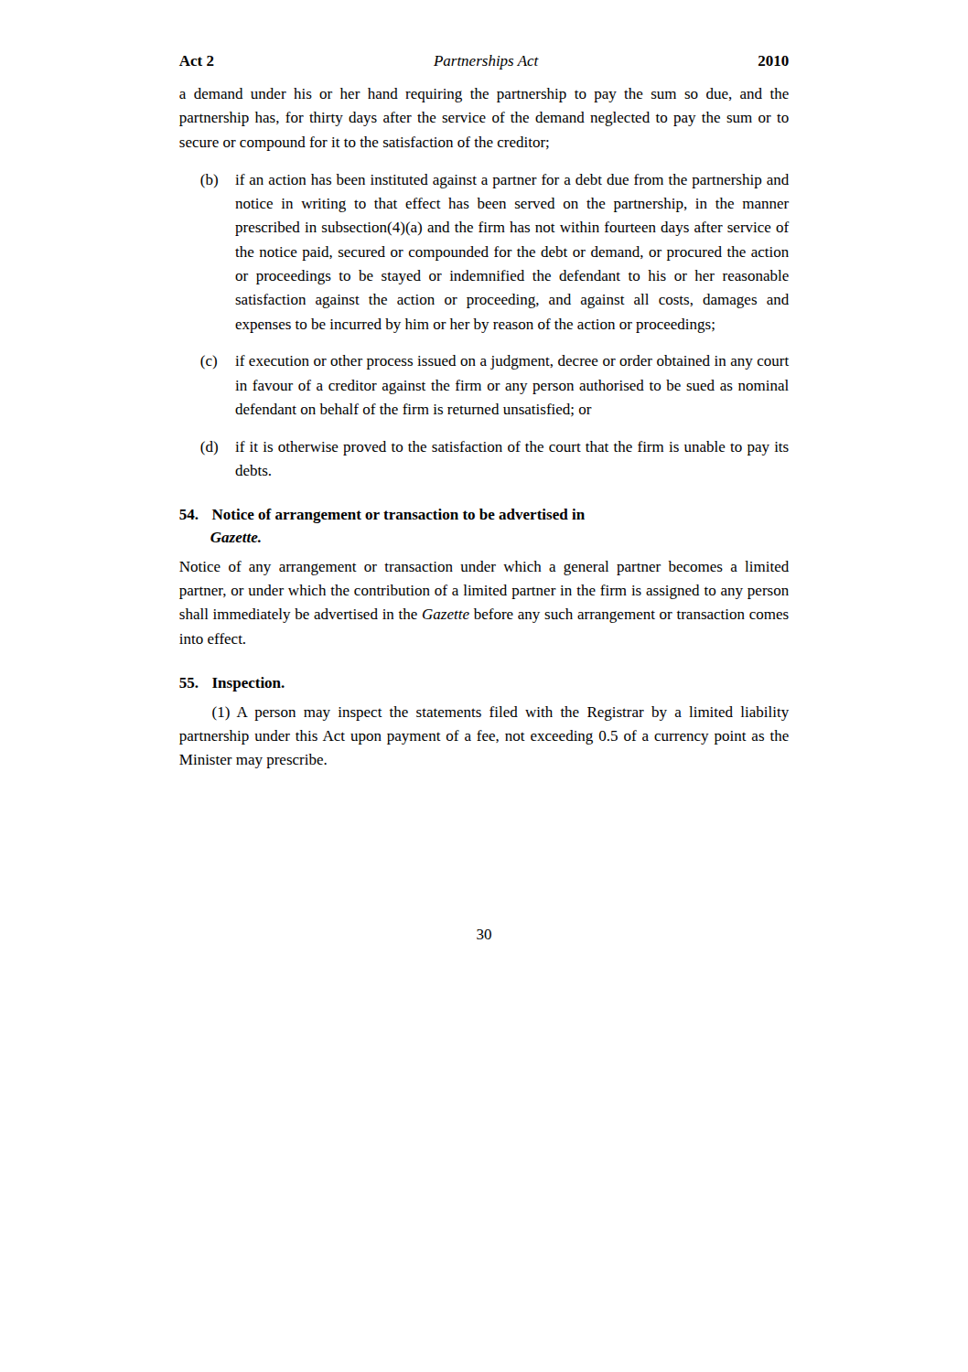Act 2 Partnerships Act 2010
a demand under his or her hand requiring the partnership to pay the sum so due, and the partnership has, for thirty days after the service of the demand neglected to pay the sum or to secure or compound for it to the satisfaction of the creditor;
(b) if an action has been instituted against a partner for a debt due from the partnership and notice in writing to that effect has been served on the partnership, in the manner prescribed in subsection(4)(a) and the firm has not within fourteen days after service of the notice paid, secured or compounded for the debt or demand, or procured the action or proceedings to be stayed or indemnified the defendant to his or her reasonable satisfaction against the action or proceeding, and against all costs, damages and expenses to be incurred by him or her by reason of the action or proceedings;
(c) if execution or other process issued on a judgment, decree or order obtained in any court in favour of a creditor against the firm or any person authorised to be sued as nominal defendant on behalf of the firm is returned unsatisfied; or
(d) if it is otherwise proved to the satisfaction of the court that the firm is unable to pay its debts.
54. Notice of arrangement or transaction to be advertised in
Gazette.
Notice of any arrangement or transaction under which a general partner becomes a limited partner, or under which the contribution of a limited partner in the firm is assigned to any person shall immediately be advertised in the Gazette before any such arrangement or transaction comes into effect.
55. Inspection.
(1) A person may inspect the statements filed with the Registrar by a limited liability partnership under this Act upon payment of a fee, not exceeding 0.5 of a currency point as the Minister may prescribe.
30